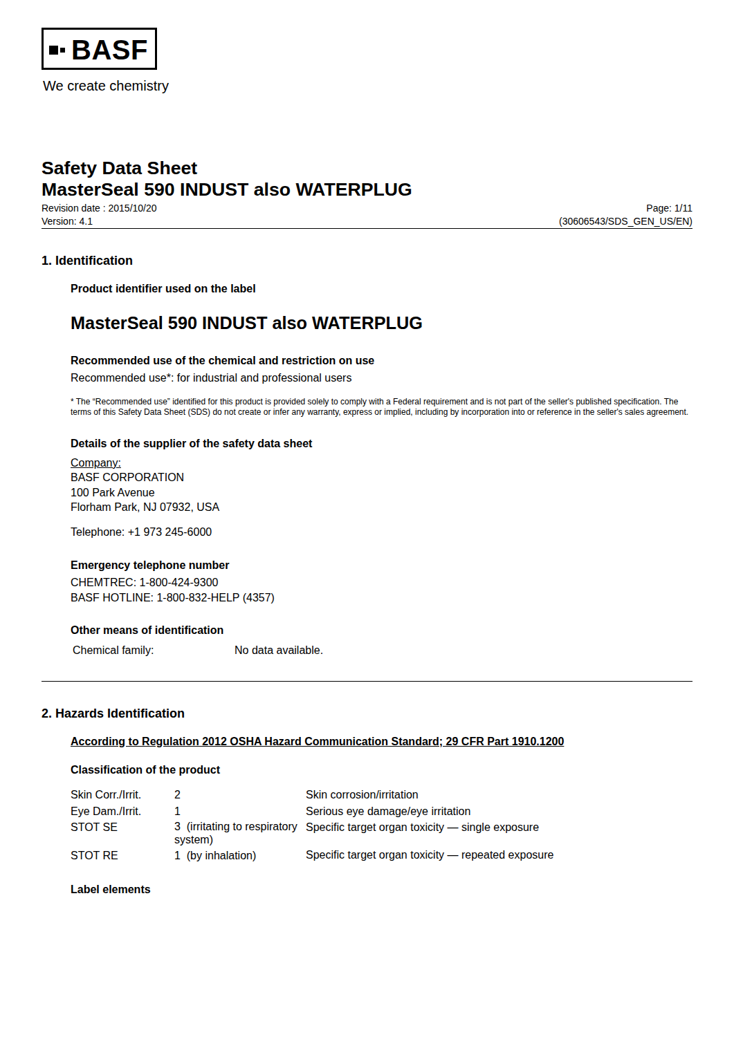BASF
We create chemistry
Safety Data SheetMasterSeal 590 INDUST also WATERPLUG
| Revision date : 2015/10/20 | Page: 1/11 |
| Version: 4.1 | (30606543/SDS_GEN_US/EN) |
1. Identification
Product identifier used on the label
MasterSeal 590 INDUST also WATERPLUG
Recommended use of the chemical and restriction on use
Recommended use*: for industrial and professional users
* The “Recommended use” identified for this product is provided solely to comply with a Federal requirement and is not part of the seller's published specification. The terms of this Safety Data Sheet (SDS) do not create or infer any warranty, express or implied, including by incorporation into or reference in the seller's sales agreement.
Details of the supplier of the safety data sheet
Company:
BASF CORPORATION
100 Park Avenue
Florham Park, NJ 07932, USA
Telephone: +1 973 245-6000
Emergency telephone number
CHEMTREC: 1-800-424-9300
BASF HOTLINE: 1-800-832-HELP (4357)
Other means of identification
| Chemical family: | No data available. |
2. Hazards Identification
According to Regulation 2012 OSHA Hazard Communication Standard; 29 CFR Part 1910.1200
Classification of the product
| Skin Corr./Irrit. | 2 | Skin corrosion/irritation |
| Eye Dam./Irrit. | 1 | Serious eye damage/eye irritation |
| STOT SE | 3 (irritating to respiratory system) | Specific target organ toxicity — single exposure |
| STOT RE | 1 (by inhalation) | Specific target organ toxicity — repeated exposure |
Label elements